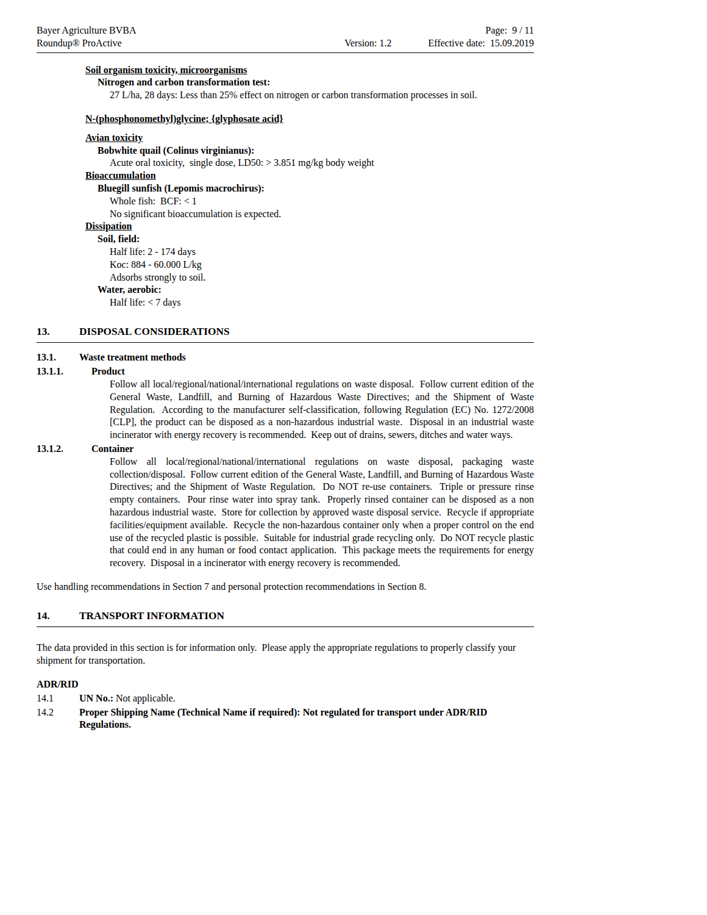Bayer Agriculture BVBA
Page: 9 / 11
Roundup® ProActive
Version: 1.2
Effective date: 15.09.2019
Soil organism toxicity, microorganisms
Nitrogen and carbon transformation test:
27 L/ha, 28 days: Less than 25% effect on nitrogen or carbon transformation processes in soil.
N-(phosphonomethyl)glycine; {glyphosate acid}
Avian toxicity
Bobwhite quail (Colinus virginianus):
Acute oral toxicity, single dose, LD50: > 3.851 mg/kg body weight
Bioaccumulation
Bluegill sunfish (Lepomis macrochirus):
Whole fish: BCF: < 1
No significant bioaccumulation is expected.
Dissipation
Soil, field:
Half life: 2 - 174 days
Koc: 884 - 60.000 L/kg
Adsorbs strongly to soil.
Water, aerobic:
Half life: < 7 days
13. DISPOSAL CONSIDERATIONS
13.1.
Waste treatment methods
13.1.1.
Product
Follow all local/regional/national/international regulations on waste disposal. Follow current edition of the General Waste, Landfill, and Burning of Hazardous Waste Directives; and the Shipment of Waste Regulation. According to the manufacturer self-classification, following Regulation (EC) No. 1272/2008 [CLP], the product can be disposed as a non-hazardous industrial waste. Disposal in an industrial waste incinerator with energy recovery is recommended. Keep out of drains, sewers, ditches and water ways.
13.1.2.
Container
Follow all local/regional/national/international regulations on waste disposal, packaging waste collection/disposal. Follow current edition of the General Waste, Landfill, and Burning of Hazardous Waste Directives; and the Shipment of Waste Regulation. Do NOT re-use containers. Triple or pressure rinse empty containers. Pour rinse water into spray tank. Properly rinsed container can be disposed as a non hazardous industrial waste. Store for collection by approved waste disposal service. Recycle if appropriate facilities/equipment available. Recycle the non-hazardous container only when a proper control on the end use of the recycled plastic is possible. Suitable for industrial grade recycling only. Do NOT recycle plastic that could end in any human or food contact application. This package meets the requirements for energy recovery. Disposal in a incinerator with energy recovery is recommended.
Use handling recommendations in Section 7 and personal protection recommendations in Section 8.
14. TRANSPORT INFORMATION
The data provided in this section is for information only. Please apply the appropriate regulations to properly classify your shipment for transportation.
ADR/RID
14.1
UN No.: Not applicable.
14.2
Proper Shipping Name (Technical Name if required): Not regulated for transport under ADR/RID Regulations.